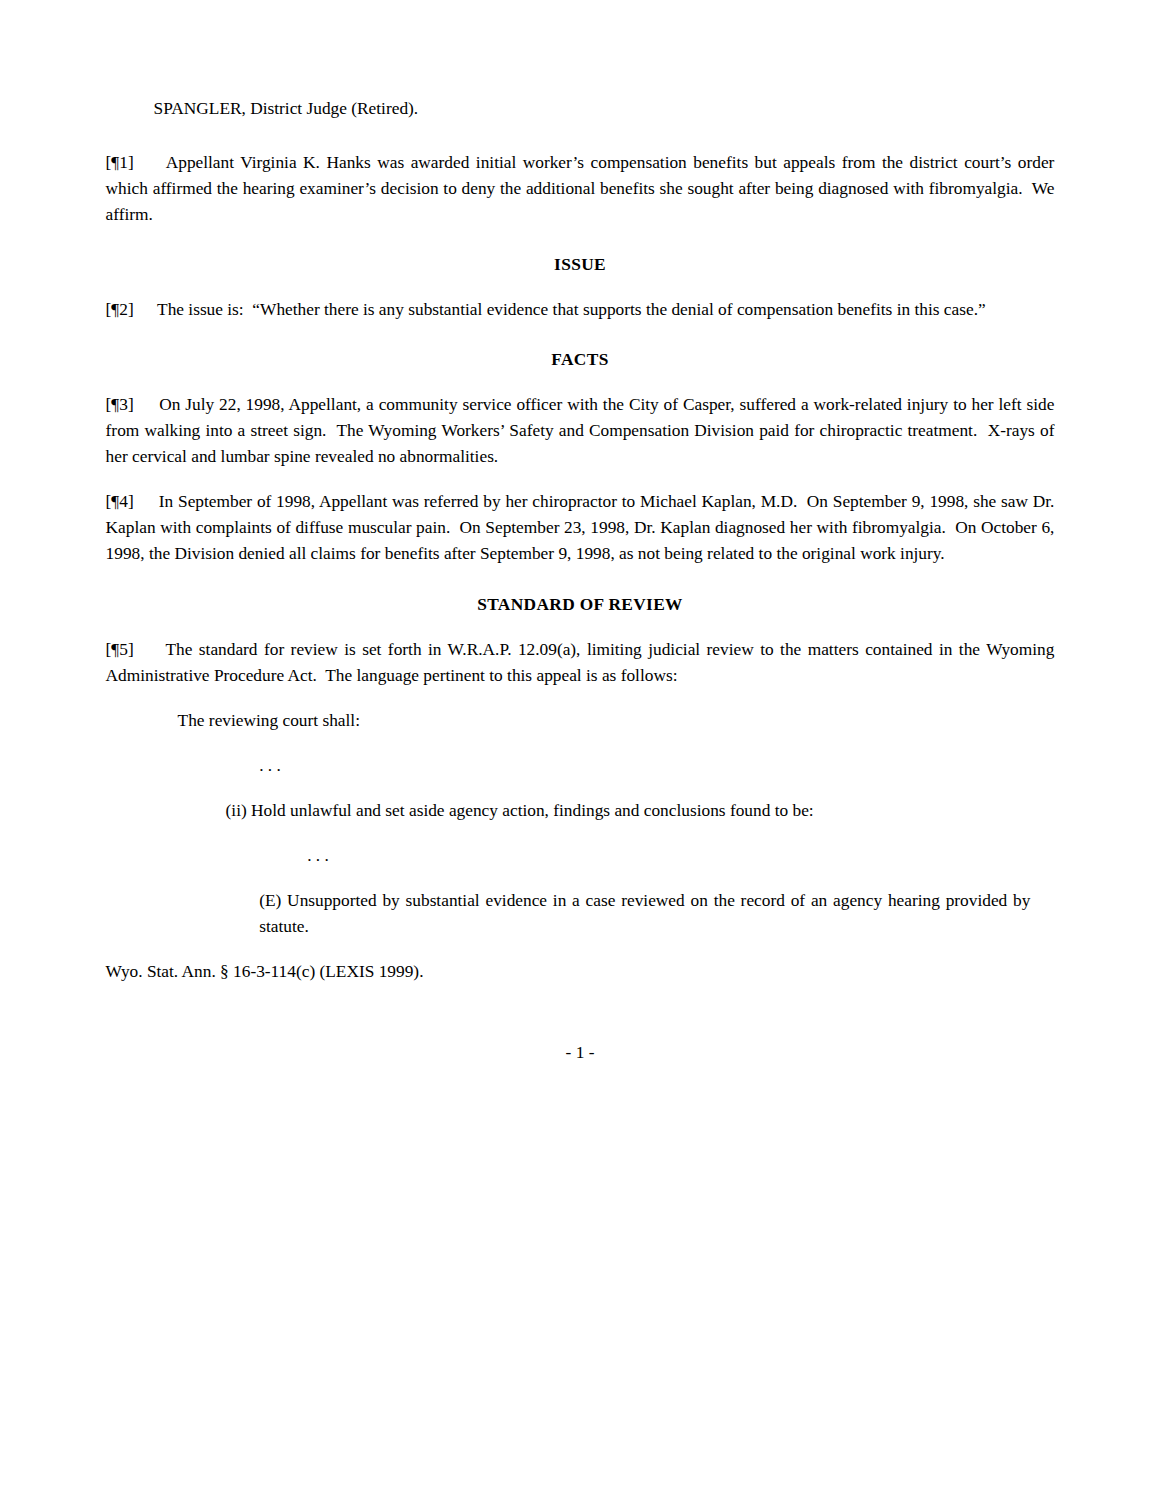SPANGLER, District Judge (Retired).
[¶1] Appellant Virginia K. Hanks was awarded initial worker’s compensation benefits but appeals from the district court’s order which affirmed the hearing examiner’s decision to deny the additional benefits she sought after being diagnosed with fibromyalgia. We affirm.
ISSUE
[¶2] The issue is: “Whether there is any substantial evidence that supports the denial of compensation benefits in this case.”
FACTS
[¶3] On July 22, 1998, Appellant, a community service officer with the City of Casper, suffered a work-related injury to her left side from walking into a street sign. The Wyoming Workers’ Safety and Compensation Division paid for chiropractic treatment. X-rays of her cervical and lumbar spine revealed no abnormalities.
[¶4] In September of 1998, Appellant was referred by her chiropractor to Michael Kaplan, M.D. On September 9, 1998, she saw Dr. Kaplan with complaints of diffuse muscular pain. On September 23, 1998, Dr. Kaplan diagnosed her with fibromyalgia. On October 6, 1998, the Division denied all claims for benefits after September 9, 1998, as not being related to the original work injury.
STANDARD OF REVIEW
[¶5] The standard for review is set forth in W.R.A.P. 12.09(a), limiting judicial review to the matters contained in the Wyoming Administrative Procedure Act. The language pertinent to this appeal is as follows:
The reviewing court shall:
. . .
(ii) Hold unlawful and set aside agency action, findings and conclusions found to be:
. . .
(E) Unsupported by substantial evidence in a case reviewed on the record of an agency hearing provided by statute.
Wyo. Stat. Ann. § 16-3-114(c) (LEXIS 1999).
- 1 -